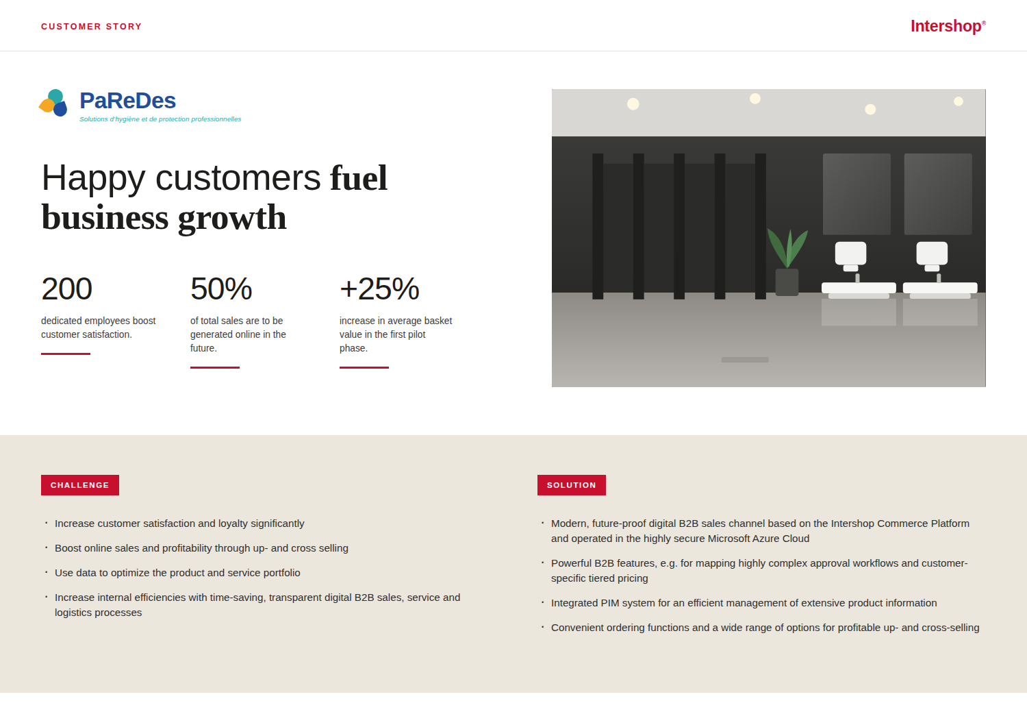Customer Story
Intershop®
PaReDes
Solutions d’hygiène et de protection professionnelles
Happy customers fuel
business growth
200
dedicated employees boost customer satisfaction.
50%
of total sales are to be generated online in the future.
+25%
increase in average basket value in the first pilot phase.
Challenge
Increase customer satisfaction and loyalty significantly
Boost online sales and profitability through up- and cross selling
Use data to optimize the product and service portfolio
Increase internal efficiencies with time-saving, transparent digital B2B sales, service and logistics processes
Solution
Modern, future-proof digital B2B sales channel based on the Intershop Commerce Platform and operated in the highly secure Microsoft Azure Cloud
Powerful B2B features, e.g. for mapping highly complex approval workflows and customer-specific tiered pricing
Integrated PIM system for an efficient management of extensive product information
Convenient ordering functions and a wide range of options for profitable up- and cross-selling